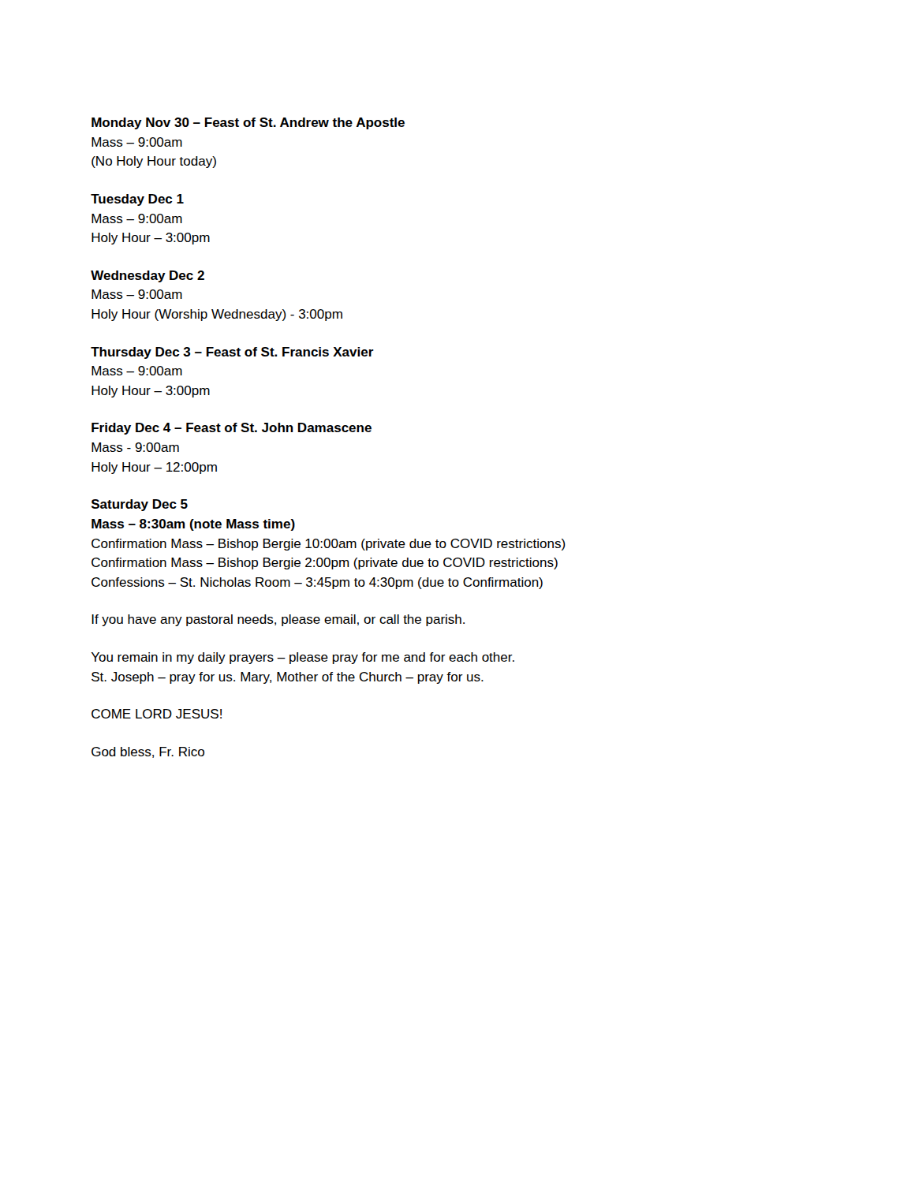Monday Nov 30 – Feast of St. Andrew the Apostle
Mass – 9:00am
(No Holy Hour today)
Tuesday Dec 1
Mass – 9:00am
Holy Hour – 3:00pm
Wednesday Dec 2
Mass – 9:00am
Holy Hour (Worship Wednesday) - 3:00pm
Thursday Dec 3 – Feast of St. Francis Xavier
Mass – 9:00am
Holy Hour – 3:00pm
Friday Dec 4 – Feast of St. John Damascene
Mass - 9:00am
Holy Hour – 12:00pm
Saturday Dec 5
Mass – 8:30am (note Mass time)
Confirmation Mass – Bishop Bergie 10:00am (private due to COVID restrictions)
Confirmation Mass – Bishop Bergie 2:00pm (private due to COVID restrictions)
Confessions – St. Nicholas Room – 3:45pm to 4:30pm (due to Confirmation)
If you have any pastoral needs, please email, or call the parish.
You remain in my daily prayers – please pray for me and for each other.
St. Joseph – pray for us. Mary, Mother of the Church – pray for us.
COME LORD JESUS!
God bless, Fr. Rico